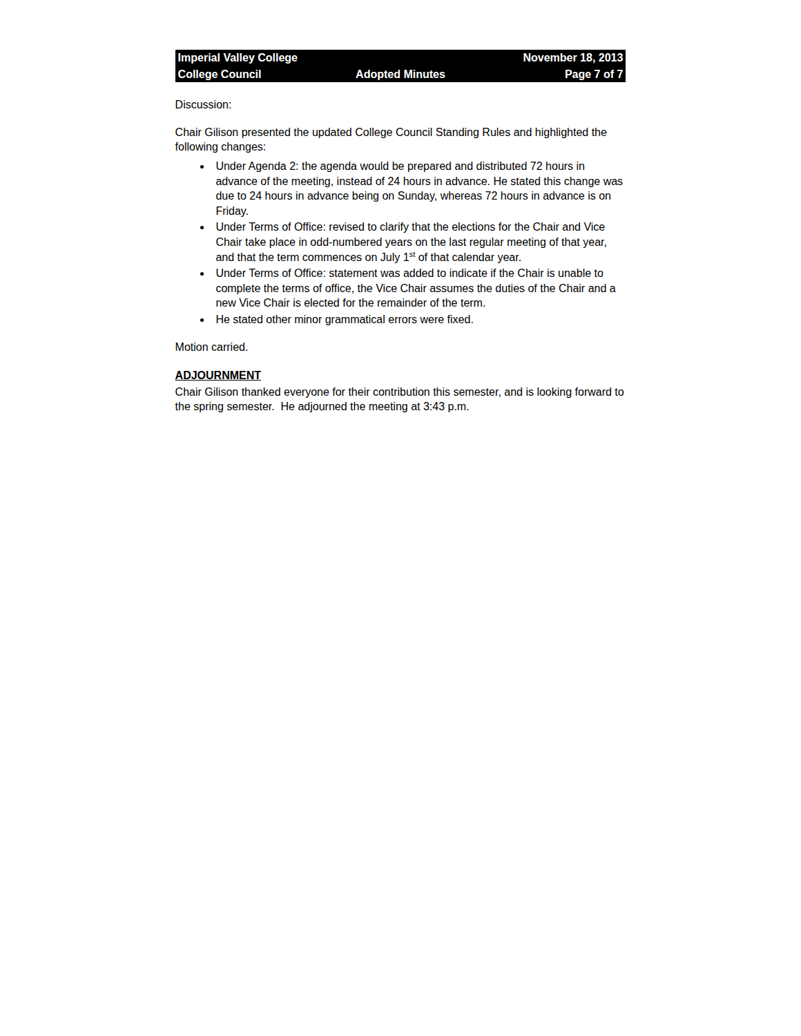Imperial Valley College
November 18, 2013
College Council
Adopted Minutes
Page 7 of 7
Discussion:
Chair Gilison presented the updated College Council Standing Rules and highlighted the following changes:
Under Agenda 2: the agenda would be prepared and distributed 72 hours in advance of the meeting, instead of 24 hours in advance. He stated this change was due to 24 hours in advance being on Sunday, whereas 72 hours in advance is on Friday.
Under Terms of Office: revised to clarify that the elections for the Chair and Vice Chair take place in odd-numbered years on the last regular meeting of that year, and that the term commences on July 1st of that calendar year.
Under Terms of Office: statement was added to indicate if the Chair is unable to complete the terms of office, the Vice Chair assumes the duties of the Chair and a new Vice Chair is elected for the remainder of the term.
He stated other minor grammatical errors were fixed.
Motion carried.
ADJOURNMENT
Chair Gilison thanked everyone for their contribution this semester, and is looking forward to the spring semester. He adjourned the meeting at 3:43 p.m.